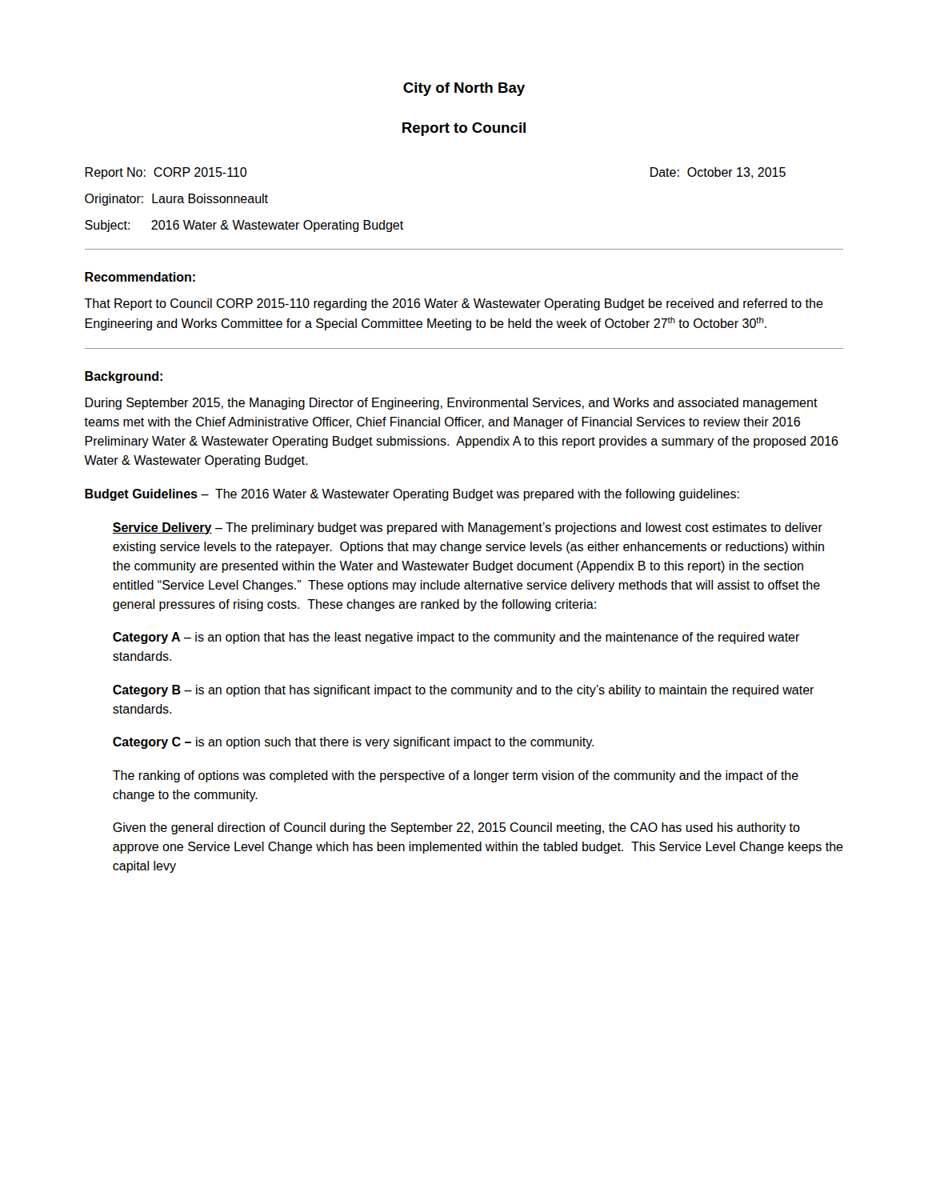City of North Bay
Report to Council
Report No: CORP 2015-110
Date: October 13, 2015
Originator: Laura Boissonneault
Subject: 2016 Water & Wastewater Operating Budget
Recommendation:
That Report to Council CORP 2015-110 regarding the 2016 Water & Wastewater Operating Budget be received and referred to the Engineering and Works Committee for a Special Committee Meeting to be held the week of October 27th to October 30th.
Background:
During September 2015, the Managing Director of Engineering, Environmental Services, and Works and associated management teams met with the Chief Administrative Officer, Chief Financial Officer, and Manager of Financial Services to review their 2016 Preliminary Water & Wastewater Operating Budget submissions. Appendix A to this report provides a summary of the proposed 2016 Water & Wastewater Operating Budget.
Budget Guidelines – The 2016 Water & Wastewater Operating Budget was prepared with the following guidelines:
Service Delivery – The preliminary budget was prepared with Management’s projections and lowest cost estimates to deliver existing service levels to the ratepayer. Options that may change service levels (as either enhancements or reductions) within the community are presented within the Water and Wastewater Budget document (Appendix B to this report) in the section entitled “Service Level Changes.” These options may include alternative service delivery methods that will assist to offset the general pressures of rising costs. These changes are ranked by the following criteria:
Category A – is an option that has the least negative impact to the community and the maintenance of the required water standards.
Category B – is an option that has significant impact to the community and to the city’s ability to maintain the required water standards.
Category C – is an option such that there is very significant impact to the community.
The ranking of options was completed with the perspective of a longer term vision of the community and the impact of the change to the community.
Given the general direction of Council during the September 22, 2015 Council meeting, the CAO has used his authority to approve one Service Level Change which has been implemented within the tabled budget. This Service Level Change keeps the capital levy